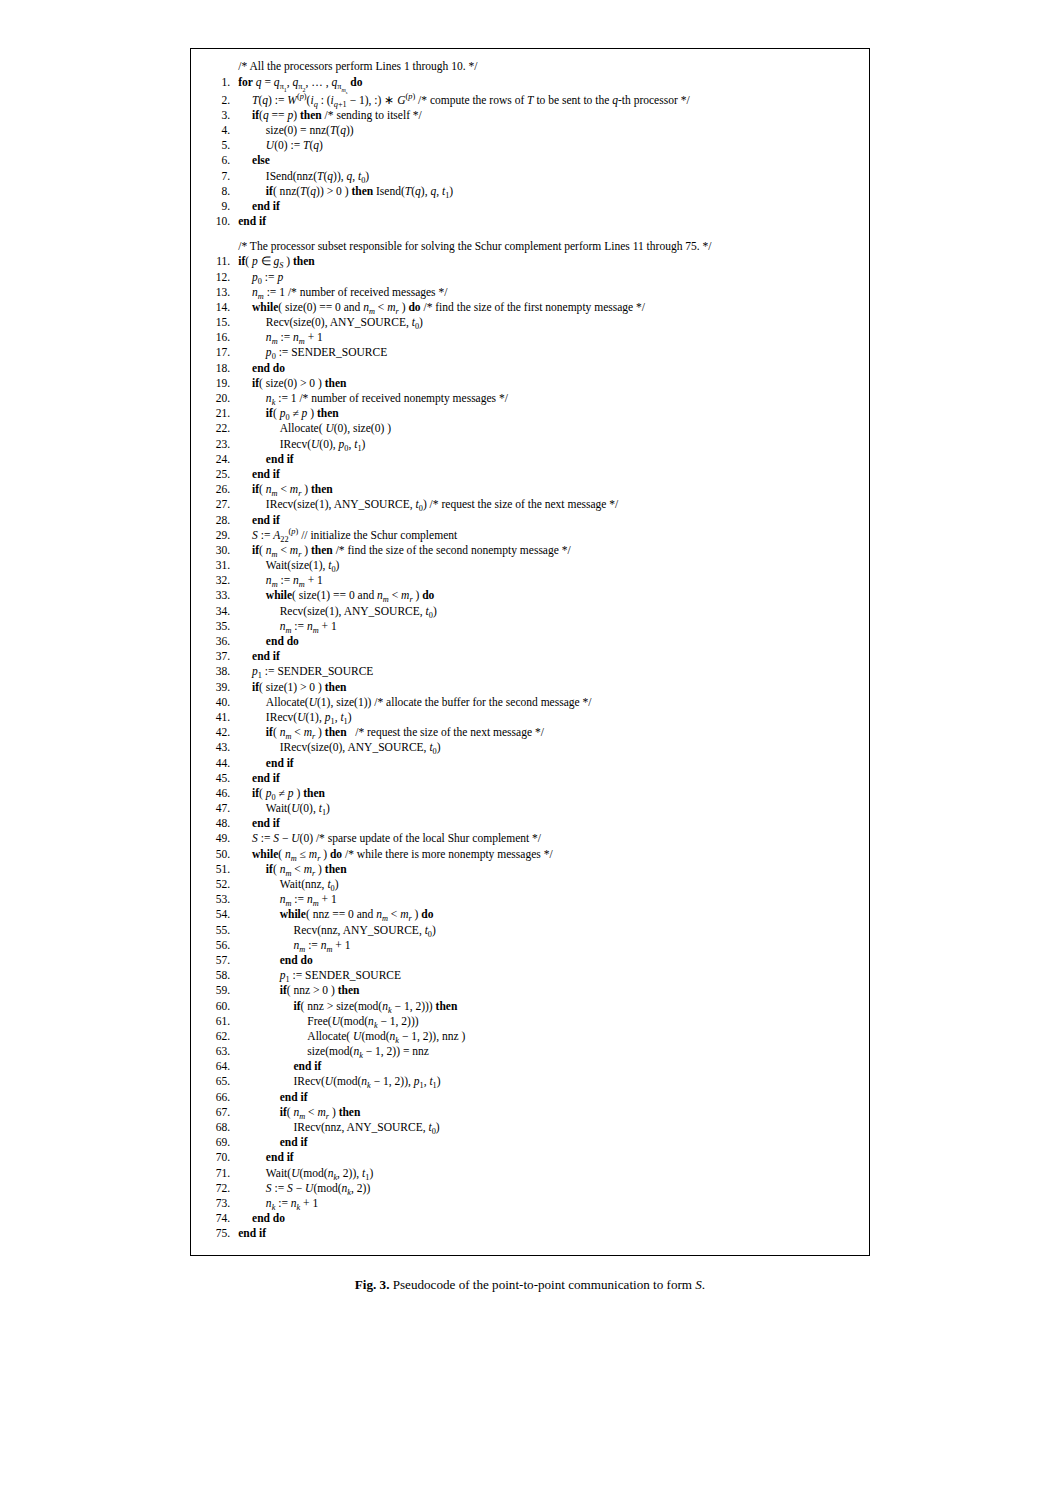/* All the processors perform Lines 1 through 10. */
1. for q = qπ1, qπ2, … , qπms do
2. T(q) := W(p)(iq : (iq+1 − 1), :) ∗ G(p) /* compute the rows of T to be sent to the q-th processor */
3. if(q == p) then /* sending to itself */
4. size(0) = nnz(T(q))
5. U(0) := T(q)
6. else
7. ISend(nnz(T(q)), q, t0)
8. if( nnz(T(q)) > 0 ) then Isend(T(q), q, t1)
9. end if
10. end if
/* The processor subset responsible for solving the Schur complement perform Lines 11 through 75. */
11. if( p ∈ gS ) then
12. p0 := p
13. nm := 1 /* number of received messages */
14. while( size(0) == 0 and nm < mr ) do /* find the size of the first nonempty message */
15. Recv(size(0), ANY_SOURCE, t0)
16. nm := nm + 1
17. p0 := SENDER_SOURCE
18. end do
19. if( size(0) > 0 ) then
20. nk := 1 /* number of received nonempty messages */
21. if( p0 ≠ p ) then
22. Allocate( U(0), size(0) )
23. IRecv(U(0), p0, t1)
24. end if
25. end if
26. if( nm < mr ) then
27. IRecv(size(1), ANY_SOURCE, t0) /* request the size of the next message */
28. end if
29. S := A22(p) // initialize the Schur complement
30. if( nm < mr ) then /* find the size of the second nonempty message */
31. Wait(size(1), t0)
32. nm := nm + 1
33. while( size(1) == 0 and nm < mr ) do
34. Recv(size(1), ANY_SOURCE, t0)
35. nm := nm + 1
36. end do
37. end if
38. p1 := SENDER_SOURCE
39. if( size(1) > 0 ) then
40. Allocate(U(1), size(1)) /* allocate the buffer for the second message */
41. IRecv(U(1), p1, t1)
42. if( nm < mr ) then /* request the size of the next message */
43. IRecv(size(0), ANY_SOURCE, t0)
44. end if
45. end if
46. if( p0 ≠ p ) then
47. Wait(U(0), t1)
48. end if
49. S := S − U(0) /* sparse update of the local Shur complement */
50. while( nm ≤ mr ) do /* while there is more nonempty messages */
51. if( nm < mr ) then
52. Wait(nnz, t0)
53. nm := nm + 1
54. while( nnz == 0 and nm < mr ) do
55. Recv(nnz, ANY_SOURCE, t0)
56. nm := nm + 1
57. end do
58. p1 := SENDER_SOURCE
59. if( nnz > 0 ) then
60. if( nnz > size(mod(nk − 1, 2))) then
61. Free(U(mod(nk − 1, 2)))
62. Allocate( U(mod(nk − 1, 2)), nnz )
63. size(mod(nk − 1, 2)) = nnz
64. end if
65. IRecv(U(mod(nk − 1, 2)), p1, t1)
66. end if
67. if( nm < mr ) then
68. IRecv(nnz, ANY_SOURCE, t0)
69. end if
70. end if
71. Wait(U(mod(nk, 2)), t1)
72. S := S − U(mod(nk, 2))
73. nk := nk + 1
74. end do
75. end if
Fig. 3. Pseudocode of the point-to-point communication to form S.